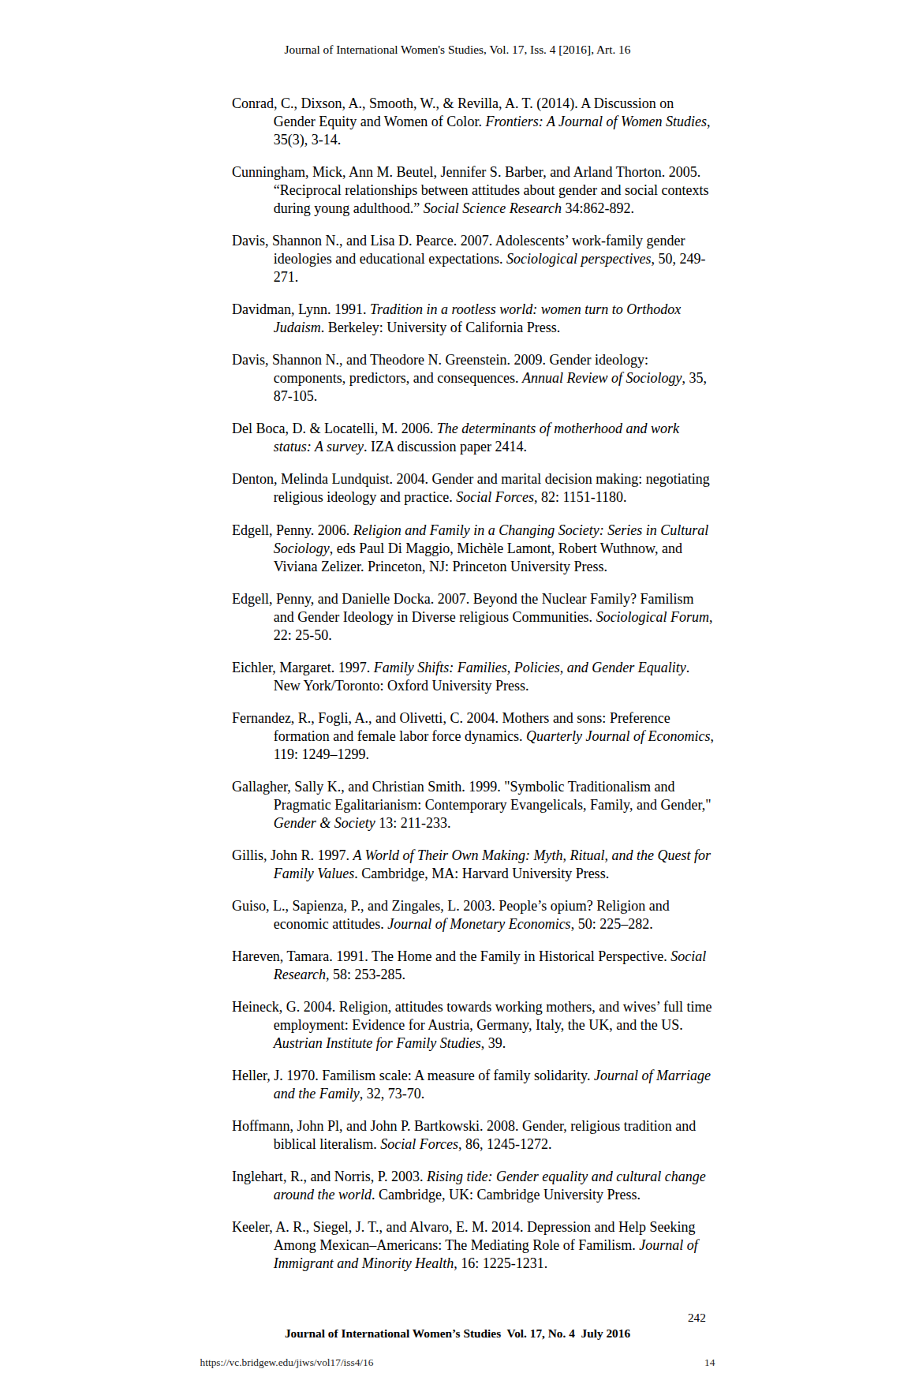Journal of International Women's Studies, Vol. 17, Iss. 4 [2016], Art. 16
Conrad, C., Dixson, A., Smooth, W., & Revilla, A. T. (2014). A Discussion on Gender Equity and Women of Color. Frontiers: A Journal of Women Studies, 35(3), 3-14.
Cunningham, Mick, Ann M. Beutel, Jennifer S. Barber, and Arland Thorton. 2005. “Reciprocal relationships between attitudes about gender and social contexts during young adulthood.” Social Science Research 34:862-892.
Davis, Shannon N., and Lisa D. Pearce. 2007. Adolescents’ work-family gender ideologies and educational expectations. Sociological perspectives, 50, 249-271.
Davidman, Lynn. 1991. Tradition in a rootless world: women turn to Orthodox Judaism. Berkeley: University of California Press.
Davis, Shannon N., and Theodore N. Greenstein. 2009. Gender ideology: components, predictors, and consequences. Annual Review of Sociology, 35, 87-105.
Del Boca, D. & Locatelli, M. 2006. The determinants of motherhood and work status: A survey. IZA discussion paper 2414.
Denton, Melinda Lundquist. 2004. Gender and marital decision making: negotiating religious ideology and practice. Social Forces, 82: 1151-1180.
Edgell, Penny. 2006. Religion and Family in a Changing Society: Series in Cultural Sociology, eds Paul Di Maggio, Michèle Lamont, Robert Wuthnow, and Viviana Zelizer. Princeton, NJ: Princeton University Press.
Edgell, Penny, and Danielle Docka. 2007. Beyond the Nuclear Family? Familism and Gender Ideology in Diverse religious Communities. Sociological Forum, 22: 25-50.
Eichler, Margaret. 1997. Family Shifts: Families, Policies, and Gender Equality. New York/Toronto: Oxford University Press.
Fernandez, R., Fogli, A., and Olivetti, C. 2004. Mothers and sons: Preference formation and female labor force dynamics. Quarterly Journal of Economics, 119: 1249–1299.
Gallagher, Sally K., and Christian Smith. 1999. "Symbolic Traditionalism and Pragmatic Egalitarianism: Contemporary Evangelicals, Family, and Gender," Gender & Society 13: 211-233.
Gillis, John R. 1997. A World of Their Own Making: Myth, Ritual, and the Quest for Family Values. Cambridge, MA: Harvard University Press.
Guiso, L., Sapienza, P., and Zingales, L. 2003. People’s opium? Religion and economic attitudes. Journal of Monetary Economics, 50: 225–282.
Hareven, Tamara. 1991. The Home and the Family in Historical Perspective. Social Research, 58: 253-285.
Heineck, G. 2004. Religion, attitudes towards working mothers, and wives’ full time employment: Evidence for Austria, Germany, Italy, the UK, and the US. Austrian Institute for Family Studies, 39.
Heller, J. 1970. Familism scale: A measure of family solidarity. Journal of Marriage and the Family, 32, 73-70.
Hoffmann, John Pl, and John P. Bartkowski. 2008. Gender, religious tradition and biblical literalism. Social Forces, 86, 1245-1272.
Inglehart, R., and Norris, P. 2003. Rising tide: Gender equality and cultural change around the world. Cambridge, UK: Cambridge University Press.
Keeler, A. R., Siegel, J. T., and Alvaro, E. M. 2014. Depression and Help Seeking Among Mexican–Americans: The Mediating Role of Familism. Journal of Immigrant and Minority Health, 16: 1225-1231.
242
Journal of International Women’s Studies Vol. 17, No. 4 July 2016
https://vc.bridgew.edu/jiws/vol17/iss4/16 14